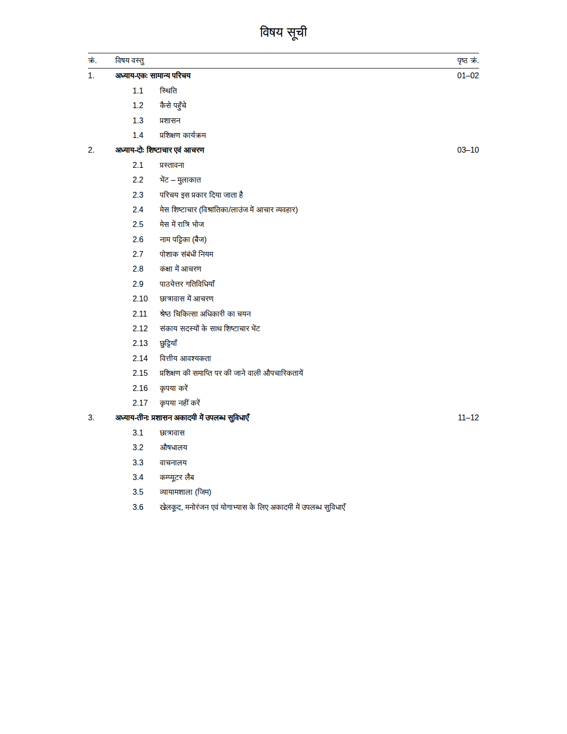विषय सूची
| क्रं. | विषय वस्तु | पृष्ठ क्रं. |
| 1. | अध्याय-एकः सामान्य परिचय | 01–02 |
| | 1.1 | स्थिति | |
| | 1.2 | कैसे पहुँचे | |
| | 1.3 | प्रशासन | |
| | 1.4 | प्रशिक्षण कार्यक्रम | |
| 2. | अध्याय-दोः शिष्टाचार एवं आचरण | 03–10 |
| | 2.1 | प्रस्तावना | |
| | 2.2 | भेंट – मुलाकात | |
| | 2.3 | परिचय इस प्रकार दिया जाता है | |
| | 2.4 | मेस शिष्टाचार (विश्रांतिका/लाउंज में आचार व्यवहार) | |
| | 2.5 | मेस में रात्रि भोज | |
| | 2.6 | नाम पट्टिका (बैज) | |
| | 2.7 | पोशाक संबंधी नियम | |
| | 2.8 | कक्षा में आचरण | |
| | 2.9 | पाठ्येत्तर गतिविधियाँ | |
| | 2.10 | छात्रावास में आचरण | |
| | 2.11 | श्रेष्ठ चिकित्सा अधिकारी का चयन | |
| | 2.12 | संकाय सदस्यों के साथ शिष्टाचार भेंट | |
| | 2.13 | छुट्टियाँ | |
| | 2.14 | वित्तीय आवश्यकता | |
| | 2.15 | प्रशिक्षण की समाप्ति पर की जाने वाली औपचारिकतायें | |
| | 2.16 | कृपया करें | |
| | 2.17 | कृपया नहीं करें | |
| 3. | अध्याय-तीनः प्रशासन अकादमी में उपलब्ध सुविधाएँ | 11–12 |
| | 3.1 | छात्रावास | |
| | 3.2 | औषधालय | |
| | 3.3 | वाचनालय | |
| | 3.4 | कम्प्यूटर लैब | |
| | 3.5 | व्यायामशाला (जिम) | |
| | 3.6 | खेलकूद, मनोरंजन एवं योगाभ्यास के लिए अकादमी में उपलब्ध सुविधाएँ | |